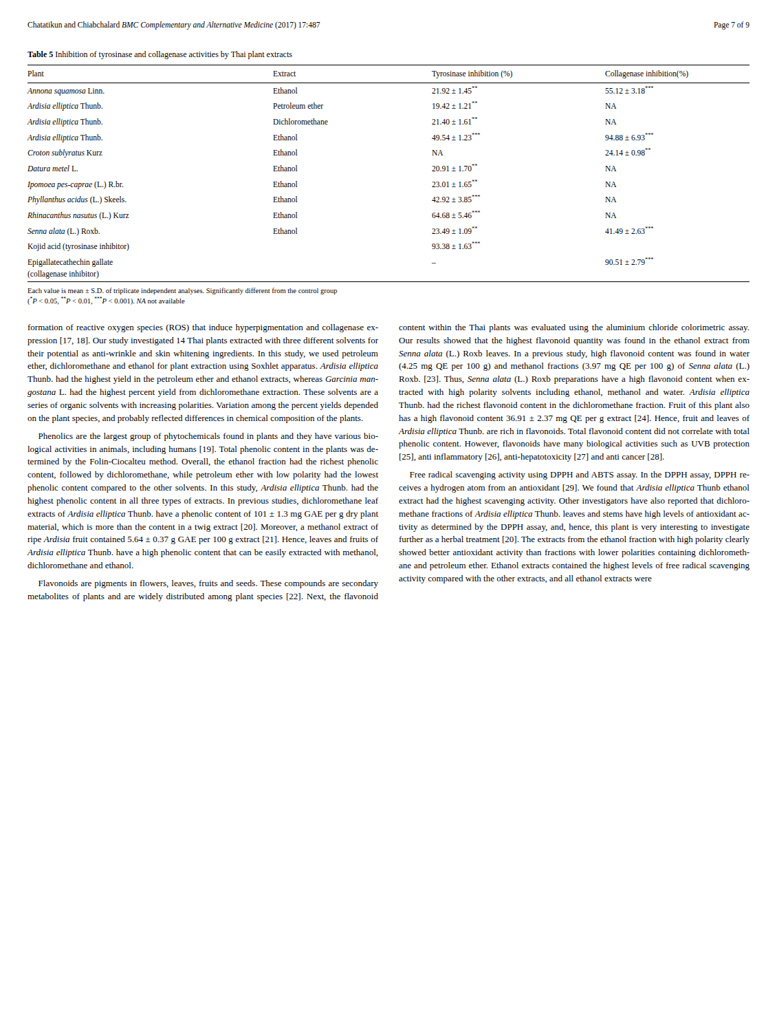Chatatikun and Chiabchalard BMC Complementary and Alternative Medicine (2017) 17:487
Page 7 of 9
Table 5 Inhibition of tyrosinase and collagenase activities by Thai plant extracts
| Plant | Extract | Tyrosinase inhibition (%) | Collagenase inhibition(%) |
| --- | --- | --- | --- |
| Annona squamosa Linn. | Ethanol | 21.92 ± 1.45 ** | 55.12 ± 3.18 *** |
| Ardisia elliptica Thunb. | Petroleum ether | 19.42 ± 1.21 ** | NA |
| Ardisia elliptica Thunb. | Dichloromethane | 21.40 ± 1.61 ** | NA |
| Ardisia elliptica Thunb. | Ethanol | 49.54 ± 1.23 *** | 94.88 ± 6.93 *** |
| Croton sublyratus Kurz | Ethanol | NA | 24.14 ± 0.98 ** |
| Datura metel L. | Ethanol | 20.91 ± 1.70 ** | NA |
| Ipomoea pes-caprae (L.) R.br. | Ethanol | 23.01 ± 1.65 ** | NA |
| Phyllanthus acidus (L.) Skeels. | Ethanol | 42.92 ± 3.85 *** | NA |
| Rhinacanthus nasutus (L.) Kurz | Ethanol | 64.68 ± 5.46 *** | NA |
| Senna alata (L.) Roxb. | Ethanol | 23.49 ± 1.09 ** | 41.49 ± 2.63 *** |
| Kojid acid (tyrosinase inhibitor) | | 93.38 ± 1.63 *** | |
| Epigallatecathechin gallate (collagenase inhibitor) | | – | 90.51 ± 2.79 *** |
Each value is mean ± S.D. of triplicate independent analyses. Significantly different from the control group
(*P < 0.05, **P < 0.01, ***P < 0.001). NA not available
formation of reactive oxygen species (ROS) that induce hyperpigmentation and collagenase expression [17, 18]. Our study investigated 14 Thai plants extracted with three different solvents for their potential as anti-wrinkle and skin whitening ingredients. In this study, we used petroleum ether, dichloromethane and ethanol for plant extraction using Soxhlet apparatus. Ardisia elliptica Thunb. had the highest yield in the petroleum ether and ethanol extracts, whereas Garcinia mangostana L. had the highest percent yield from dichloromethane extraction. These solvents are a series of organic solvents with increasing polarities. Variation among the percent yields depended on the plant species, and probably reflected differences in chemical composition of the plants.
Phenolics are the largest group of phytochemicals found in plants and they have various biological activities in animals, including humans [19]. Total phenolic content in the plants was determined by the Folin-Ciocalteu method. Overall, the ethanol fraction had the richest phenolic content, followed by dichloromethane, while petroleum ether with low polarity had the lowest phenolic content compared to the other solvents. In this study, Ardisia elliptica Thunb. had the highest phenolic content in all three types of extracts. In previous studies, dichloromethane leaf extracts of Ardisia elliptica Thunb. have a phenolic content of 101 ± 1.3 mg GAE per g dry plant material, which is more than the content in a twig extract [20]. Moreover, a methanol extract of ripe Ardisia fruit contained 5.64 ± 0.37 g GAE per 100 g extract [21]. Hence, leaves and fruits of Ardisia elliptica Thunb. have a high phenolic content that can be easily extracted with methanol, dichloromethane and ethanol.
Flavonoids are pigments in flowers, leaves, fruits and seeds. These compounds are secondary metabolites of plants and are widely distributed among plant species [22]. Next, the flavonoid content within the Thai plants was evaluated using the aluminium chloride colorimetric assay. Our results showed that the highest flavonoid quantity was found in the ethanol extract from Senna alata (L.) Roxb leaves. In a previous study, high flavonoid content was found in water (4.25 mg QE per 100 g) and methanol fractions (3.97 mg QE per 100 g) of Senna alata (L.) Roxb. [23]. Thus, Senna alata (L.) Roxb preparations have a high flavonoid content when extracted with high polarity solvents including ethanol, methanol and water. Ardisia elliptica Thunb. had the richest flavonoid content in the dichloromethane fraction. Fruit of this plant also has a high flavonoid content 36.91 ± 2.37 mg QE per g extract [24]. Hence, fruit and leaves of Ardisia elliptica Thunb. are rich in flavonoids. Total flavonoid content did not correlate with total phenolic content. However, flavonoids have many biological activities such as UVB protection [25], anti inflammatory [26], anti-hepatotoxicity [27] and anti cancer [28].
Free radical scavenging activity using DPPH and ABTS assay. In the DPPH assay, DPPH receives a hydrogen atom from an antioxidant [29]. We found that Ardisia elliptica Thunb ethanol extract had the highest scavenging activity. Other investigators have also reported that dichloromethane fractions of Ardisia elliptica Thunb. leaves and stems have high levels of antioxidant activity as determined by the DPPH assay, and, hence, this plant is very interesting to investigate further as a herbal treatment [20]. The extracts from the ethanol fraction with high polarity clearly showed better antioxidant activity than fractions with lower polarities containing dichloromethane and petroleum ether. Ethanol extracts contained the highest levels of free radical scavenging activity compared with the other extracts, and all ethanol extracts were